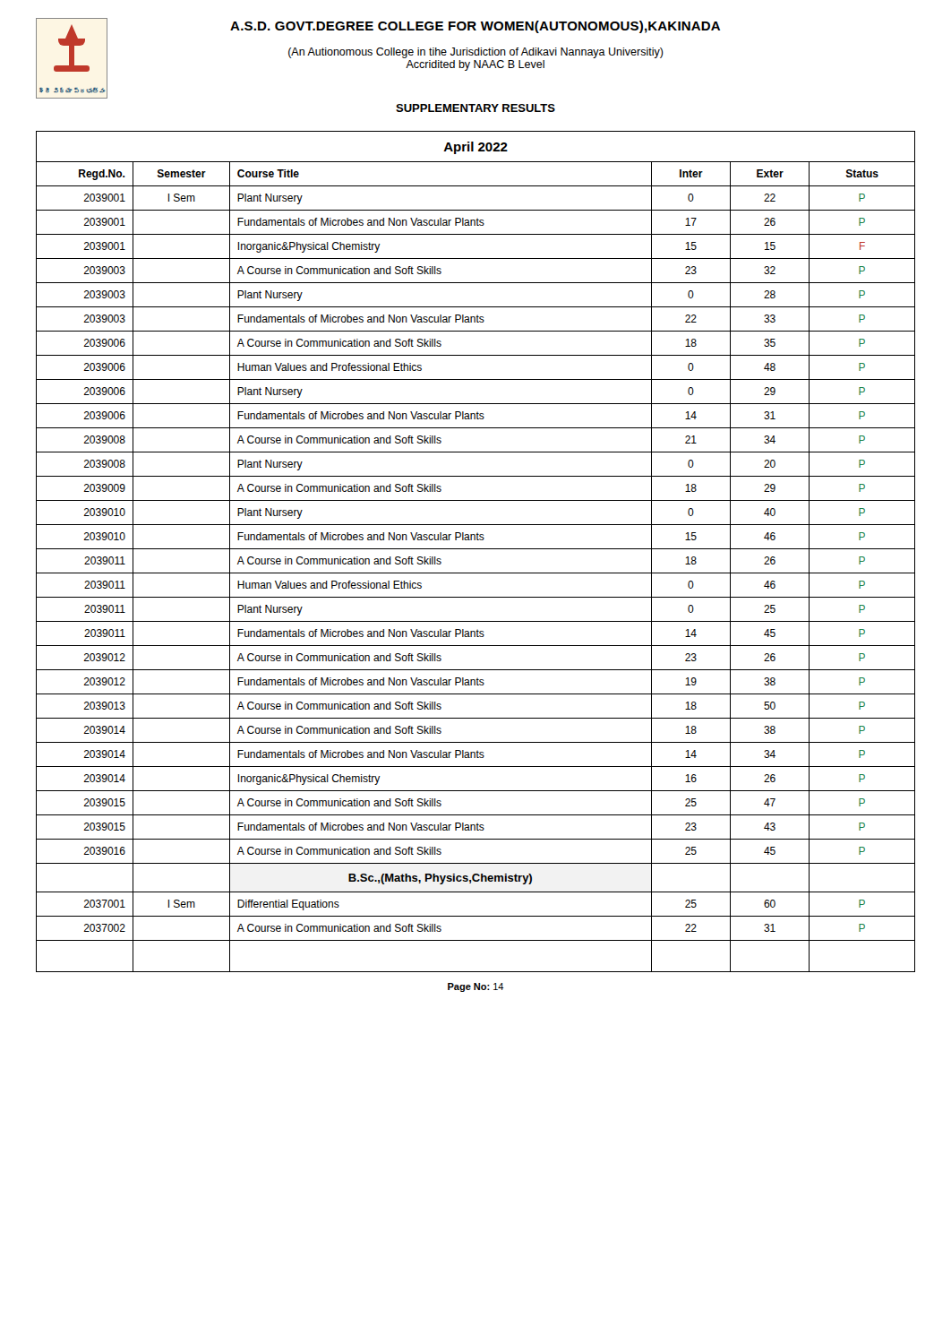శ్రీ విద్యా ప్రభుత్వం
A.S.D. GOVT.DEGREE COLLEGE FOR WOMEN(AUTONOMOUS),KAKINADA
(An Autionomous College in tihe Jurisdiction of Adikavi Nannaya Universitiy)
Accridited by NAAC B Level
SUPPLEMENTARY RESULTS
| April 2022 |
| Regd.No. | Semester | Course Title | Inter | Exter | Status |
| 2039001 | I Sem | Plant Nursery | 0 | 22 | P |
| 2039001 | | Fundamentals of Microbes and Non Vascular Plants | 17 | 26 | P |
| 2039001 | | Inorganic&Physical Chemistry | 15 | 15 | F |
| 2039003 | | A Course in Communication and Soft Skills | 23 | 32 | P |
| 2039003 | | Plant Nursery | 0 | 28 | P |
| 2039003 | | Fundamentals of Microbes and Non Vascular Plants | 22 | 33 | P |
| 2039006 | | A Course in Communication and Soft Skills | 18 | 35 | P |
| 2039006 | | Human Values and Professional Ethics | 0 | 48 | P |
| 2039006 | | Plant Nursery | 0 | 29 | P |
| 2039006 | | Fundamentals of Microbes and Non Vascular Plants | 14 | 31 | P |
| 2039008 | | A Course in Communication and Soft Skills | 21 | 34 | P |
| 2039008 | | Plant Nursery | 0 | 20 | P |
| 2039009 | | A Course in Communication and Soft Skills | 18 | 29 | P |
| 2039010 | | Plant Nursery | 0 | 40 | P |
| 2039010 | | Fundamentals of Microbes and Non Vascular Plants | 15 | 46 | P |
| 2039011 | | A Course in Communication and Soft Skills | 18 | 26 | P |
| 2039011 | | Human Values and Professional Ethics | 0 | 46 | P |
| 2039011 | | Plant Nursery | 0 | 25 | P |
| 2039011 | | Fundamentals of Microbes and Non Vascular Plants | 14 | 45 | P |
| 2039012 | | A Course in Communication and Soft Skills | 23 | 26 | P |
| 2039012 | | Fundamentals of Microbes and Non Vascular Plants | 19 | 38 | P |
| 2039013 | | A Course in Communication and Soft Skills | 18 | 50 | P |
| 2039014 | | A Course in Communication and Soft Skills | 18 | 38 | P |
| 2039014 | | Fundamentals of Microbes and Non Vascular Plants | 14 | 34 | P |
| 2039014 | | Inorganic&Physical Chemistry | 16 | 26 | P |
| 2039015 | | A Course in Communication and Soft Skills | 25 | 47 | P |
| 2039015 | | Fundamentals of Microbes and Non Vascular Plants | 23 | 43 | P |
| 2039016 | | A Course in Communication and Soft Skills | 25 | 45 | P |
| | | B.Sc.,(Maths, Physics,Chemistry) | | | |
| 2037001 | I Sem | Differential Equations | 25 | 60 | P |
| 2037002 | | A Course in Communication and Soft Skills | 22 | 31 | P |
Page No: 14